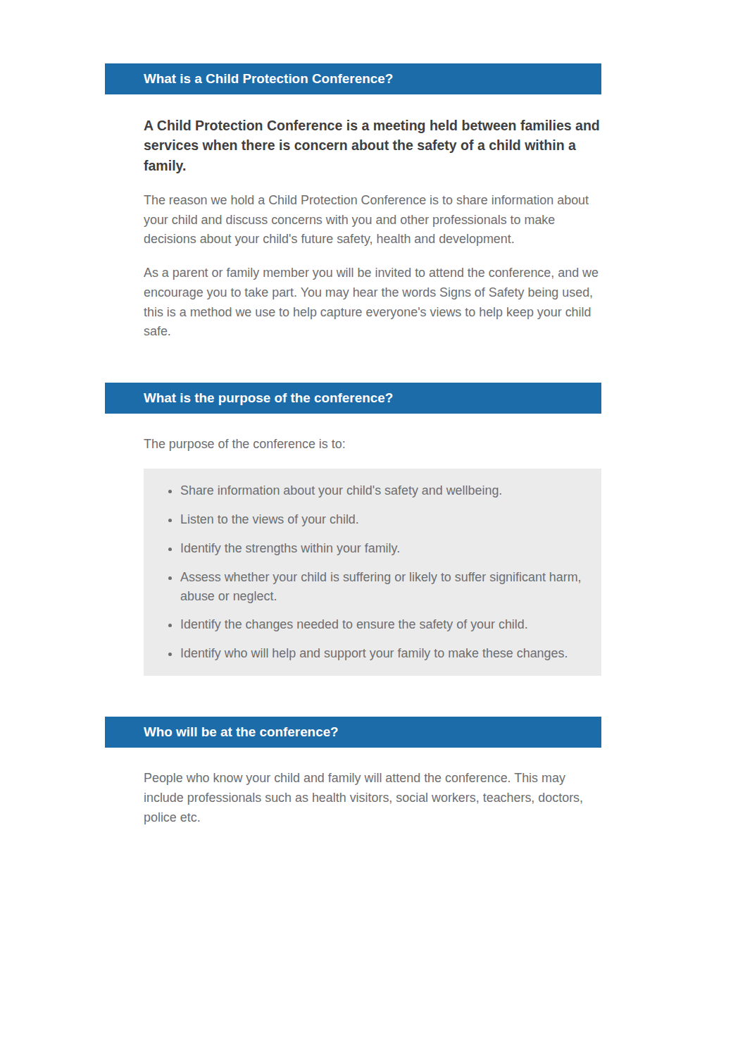What is a Child Protection Conference?
A Child Protection Conference is a meeting held between families and services when there is concern about the safety of a child within a family.
The reason we hold a Child Protection Conference is to share information about your child and discuss concerns with you and other professionals to make decisions about your child's future safety, health and development.
As a parent or family member you will be invited to attend the conference, and we encourage you to take part. You may hear the words Signs of Safety being used, this is a method we use to help capture everyone's views to help keep your child safe.
What is the purpose of the conference?
The purpose of the conference is to:
Share information about your child's safety and wellbeing.
Listen to the views of your child.
Identify the strengths within your family.
Assess whether your child is suffering or likely to suffer significant harm, abuse or neglect.
Identify the changes needed to ensure the safety of your child.
Identify who will help and support your family to make these changes.
Who will be at the conference?
People who know your child and family will attend the conference. This may include professionals such as health visitors, social workers, teachers, doctors, police etc.